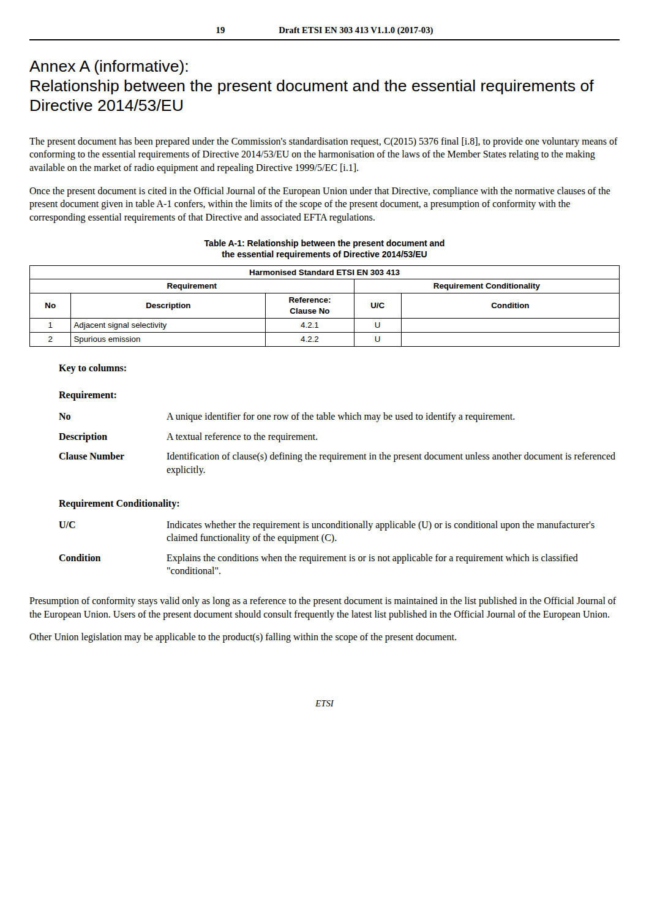19 Draft ETSI EN 303 413 V1.1.0 (2017-03)
Annex A (informative):
Relationship between the present document and the essential requirements of Directive 2014/53/EU
The present document has been prepared under the Commission's standardisation request, C(2015) 5376 final [i.8], to provide one voluntary means of conforming to the essential requirements of Directive 2014/53/EU on the harmonisation of the laws of the Member States relating to the making available on the market of radio equipment and repealing Directive 1999/5/EC [i.1].
Once the present document is cited in the Official Journal of the European Union under that Directive, compliance with the normative clauses of the present document given in table A-1 confers, within the limits of the scope of the present document, a presumption of conformity with the corresponding essential requirements of that Directive and associated EFTA regulations.
Table A-1: Relationship between the present document and
the essential requirements of Directive 2014/53/EU
| Harmonised Standard ETSI EN 303 413 |
| --- |
| Requirement | Requirement Conditionality |
| No | Description | Reference: Clause No | U/C | Condition |
| 1 | Adjacent signal selectivity | 4.2.1 | U | |
| 2 | Spurious emission | 4.2.2 | U | |
Key to columns:
Requirement:
No
A unique identifier for one row of the table which may be used to identify a requirement.
Description
A textual reference to the requirement.
Clause Number
Identification of clause(s) defining the requirement in the present document unless another document is referenced explicitly.
Requirement Conditionality:
U/C
Indicates whether the requirement is unconditionally applicable (U) or is conditional upon the manufacturer's claimed functionality of the equipment (C).
Condition
Explains the conditions when the requirement is or is not applicable for a requirement which is classified "conditional".
Presumption of conformity stays valid only as long as a reference to the present document is maintained in the list published in the Official Journal of the European Union. Users of the present document should consult frequently the latest list published in the Official Journal of the European Union.
Other Union legislation may be applicable to the product(s) falling within the scope of the present document.
ETSI